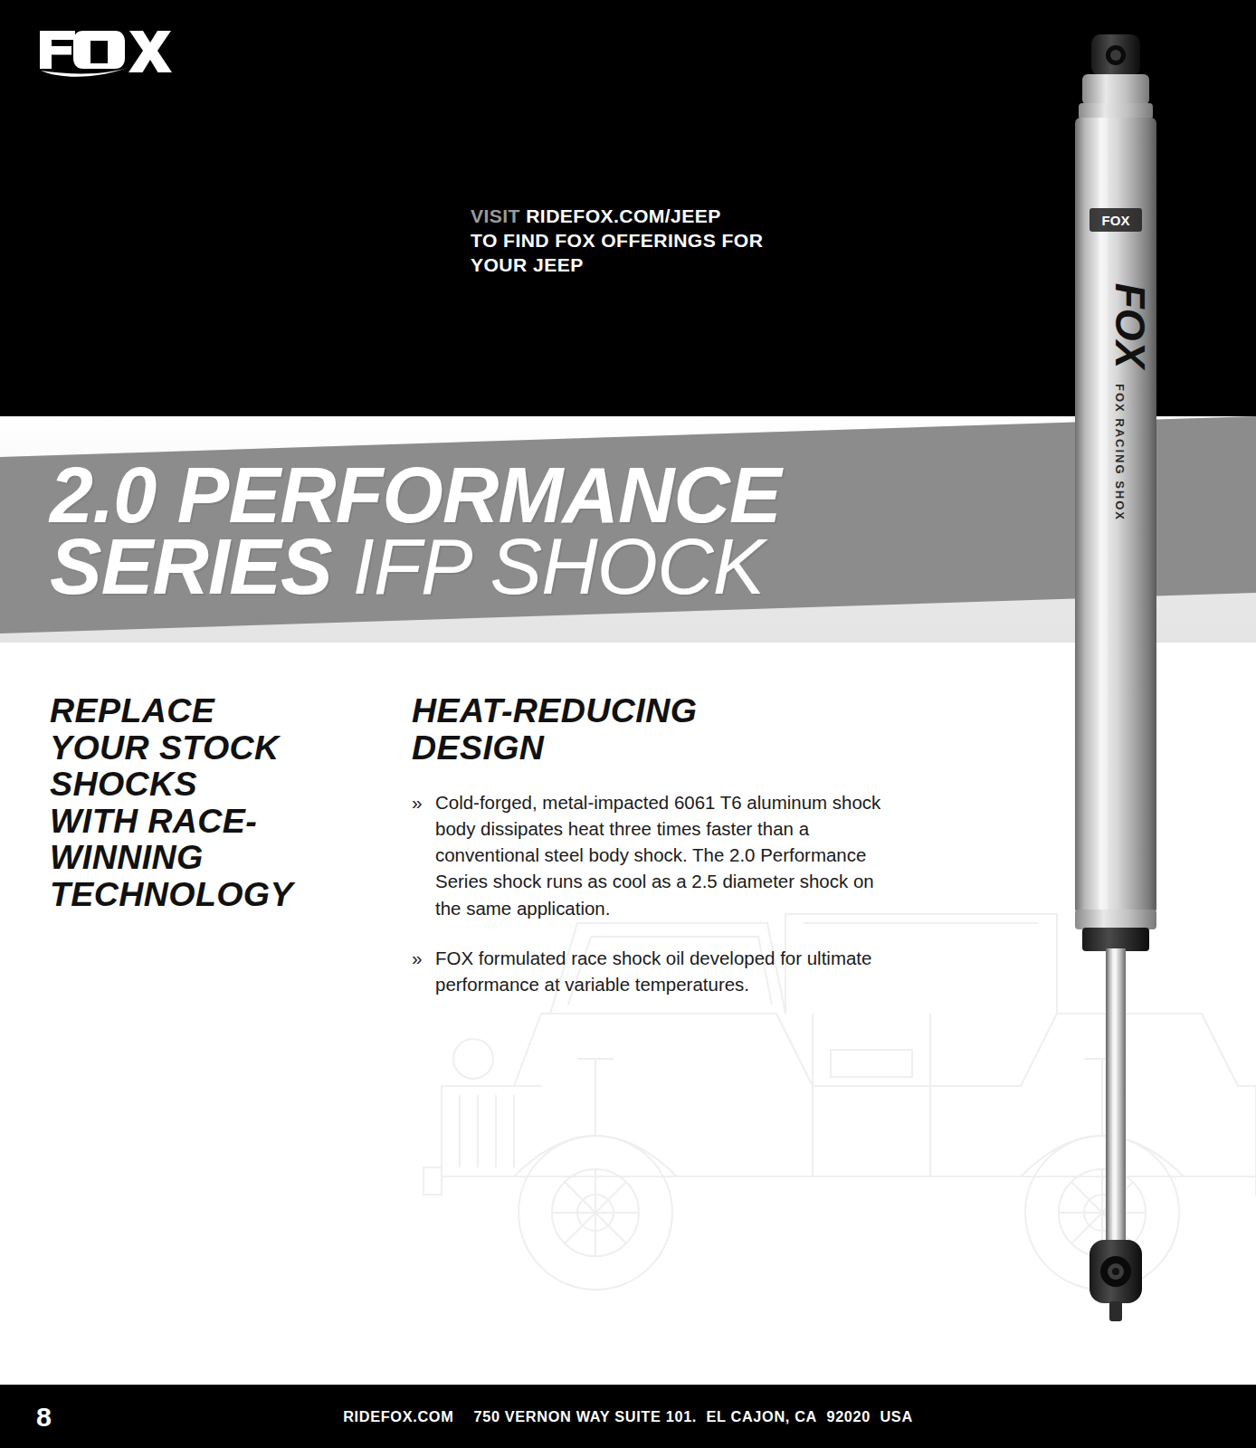VISIT RIDEFOX.COM/JEEP
TO FIND FOX OFFERINGS FOR
YOUR JEEP
2.0 PERFORMANCE
SERIES IFP SHOCK
Replace
your stock
shocks
with race-
winning
technology
Heat-reducing
design
Cold-forged, metal-impacted 6061 T6 aluminum shock body dissipates heat three times faster than a conventional steel body shock. The 2.0 Performance Series shock runs as cool as a 2.5 diameter shock on the same application.
FOX formulated race shock oil developed for ultimate performance at variable temperatures.
FOX FOX RACING SHOX FOX
8
RIDEFOX.COM 750 VERNON WAY SUITE 101. EL CAJON, CA 92020 USA